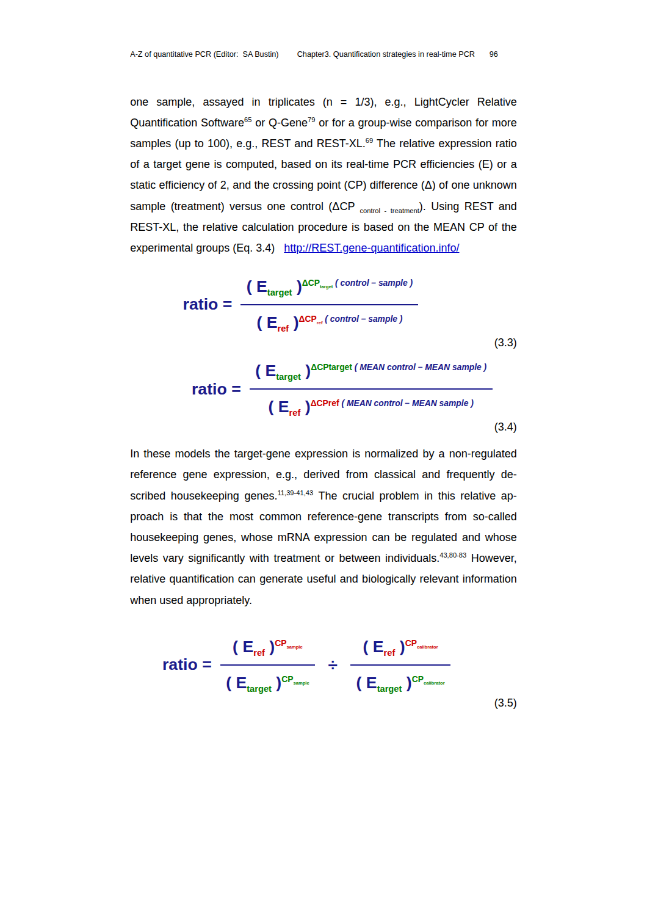A-Z of quantitative PCR (Editor: SA Bustin) Chapter3. Quantification strategies in real-time PCR 96
one sample, assayed in triplicates (n = 1/3), e.g., LightCycler Relative Quantification Software65 or Q-Gene79 or for a group-wise comparison for more samples (up to 100), e.g., REST and REST-XL.69 The relative expression ratio of a target gene is computed, based on its real-time PCR efficiencies (E) or a static efficiency of 2, and the crossing point (CP) difference (Δ) of one unknown sample (treatment) versus one control (ΔCP control - treatment). Using REST and REST-XL, the relative calculation procedure is based on the MEAN CP of the experimental groups (Eq. 3.4) http://REST.gene-quantification.info/
ratio = ( Etarget )ΔCPtarget ( control – sample ) ( Eref )ΔCPref ( control – sample ) (3.3)
ratio = ( Etarget )ΔCPtarget ( MEAN control – MEAN sample ) ( Eref )ΔCPref ( MEAN control – MEAN sample ) (3.4)
In these models the target-gene expression is normalized by a non-regulated reference gene expression, e.g., derived from classical and frequently described housekeeping genes.11,39-41,43 The crucial problem in this relative approach is that the most common reference-gene transcripts from so-called housekeeping genes, whose mRNA expression can be regulated and whose levels vary significantly with treatment or between individuals.43,80-83 However, relative quantification can generate useful and biologically relevant information when used appropriately.
ratio = ( Eref )CPsample ( Etarget )CPsample ÷ ( Eref )CPcalibrator ( Etarget )CPcalibrator (3.5)